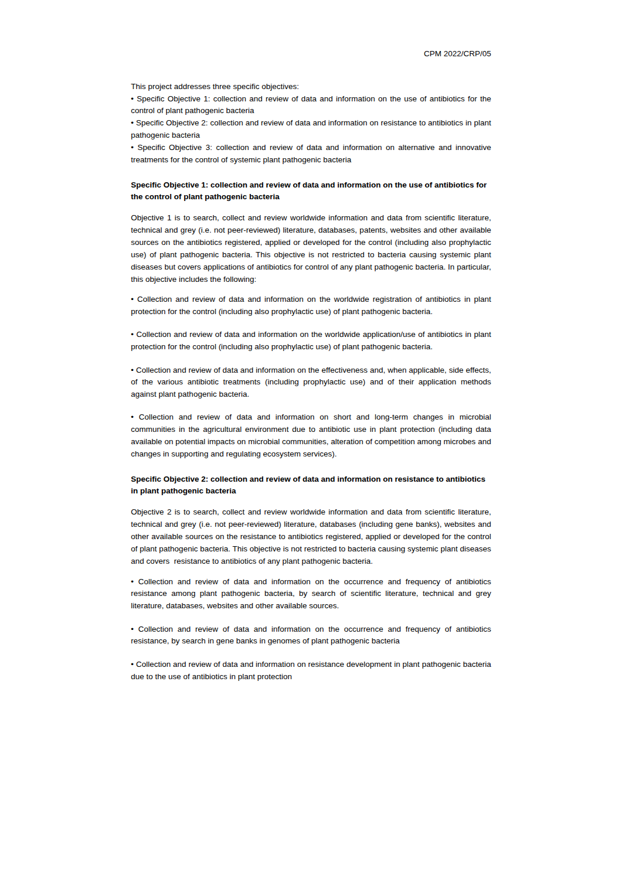CPM 2022/CRP/05
This project addresses three specific objectives:
• Specific Objective 1: collection and review of data and information on the use of antibiotics for the control of plant pathogenic bacteria
• Specific Objective 2: collection and review of data and information on resistance to antibiotics in plant pathogenic bacteria
• Specific Objective 3: collection and review of data and information on alternative and innovative treatments for the control of systemic plant pathogenic bacteria
Specific Objective 1: collection and review of data and information on the use of antibiotics for the control of plant pathogenic bacteria
Objective 1 is to search, collect and review worldwide information and data from scientific literature, technical and grey (i.e. not peer-reviewed) literature, databases, patents, websites and other available sources on the antibiotics registered, applied or developed for the control (including also prophylactic use) of plant pathogenic bacteria. This objective is not restricted to bacteria causing systemic plant diseases but covers applications of antibiotics for control of any plant pathogenic bacteria. In particular, this objective includes the following:
• Collection and review of data and information on the worldwide registration of antibiotics in plant protection for the control (including also prophylactic use) of plant pathogenic bacteria.
• Collection and review of data and information on the worldwide application/use of antibiotics in plant protection for the control (including also prophylactic use) of plant pathogenic bacteria.
• Collection and review of data and information on the effectiveness and, when applicable, side effects, of the various antibiotic treatments (including prophylactic use) and of their application methods against plant pathogenic bacteria.
• Collection and review of data and information on short and long-term changes in microbial communities in the agricultural environment due to antibiotic use in plant protection (including data available on potential impacts on microbial communities, alteration of competition among microbes and changes in supporting and regulating ecosystem services).
Specific Objective 2: collection and review of data and information on resistance to antibiotics in plant pathogenic bacteria
Objective 2 is to search, collect and review worldwide information and data from scientific literature, technical and grey (i.e. not peer-reviewed) literature, databases (including gene banks), websites and other available sources on the resistance to antibiotics registered, applied or developed for the control of plant pathogenic bacteria. This objective is not restricted to bacteria causing systemic plant diseases and covers resistance to antibiotics of any plant pathogenic bacteria.
• Collection and review of data and information on the occurrence and frequency of antibiotics resistance among plant pathogenic bacteria, by search of scientific literature, technical and grey literature, databases, websites and other available sources.
• Collection and review of data and information on the occurrence and frequency of antibiotics resistance, by search in gene banks in genomes of plant pathogenic bacteria
• Collection and review of data and information on resistance development in plant pathogenic bacteria due to the use of antibiotics in plant protection